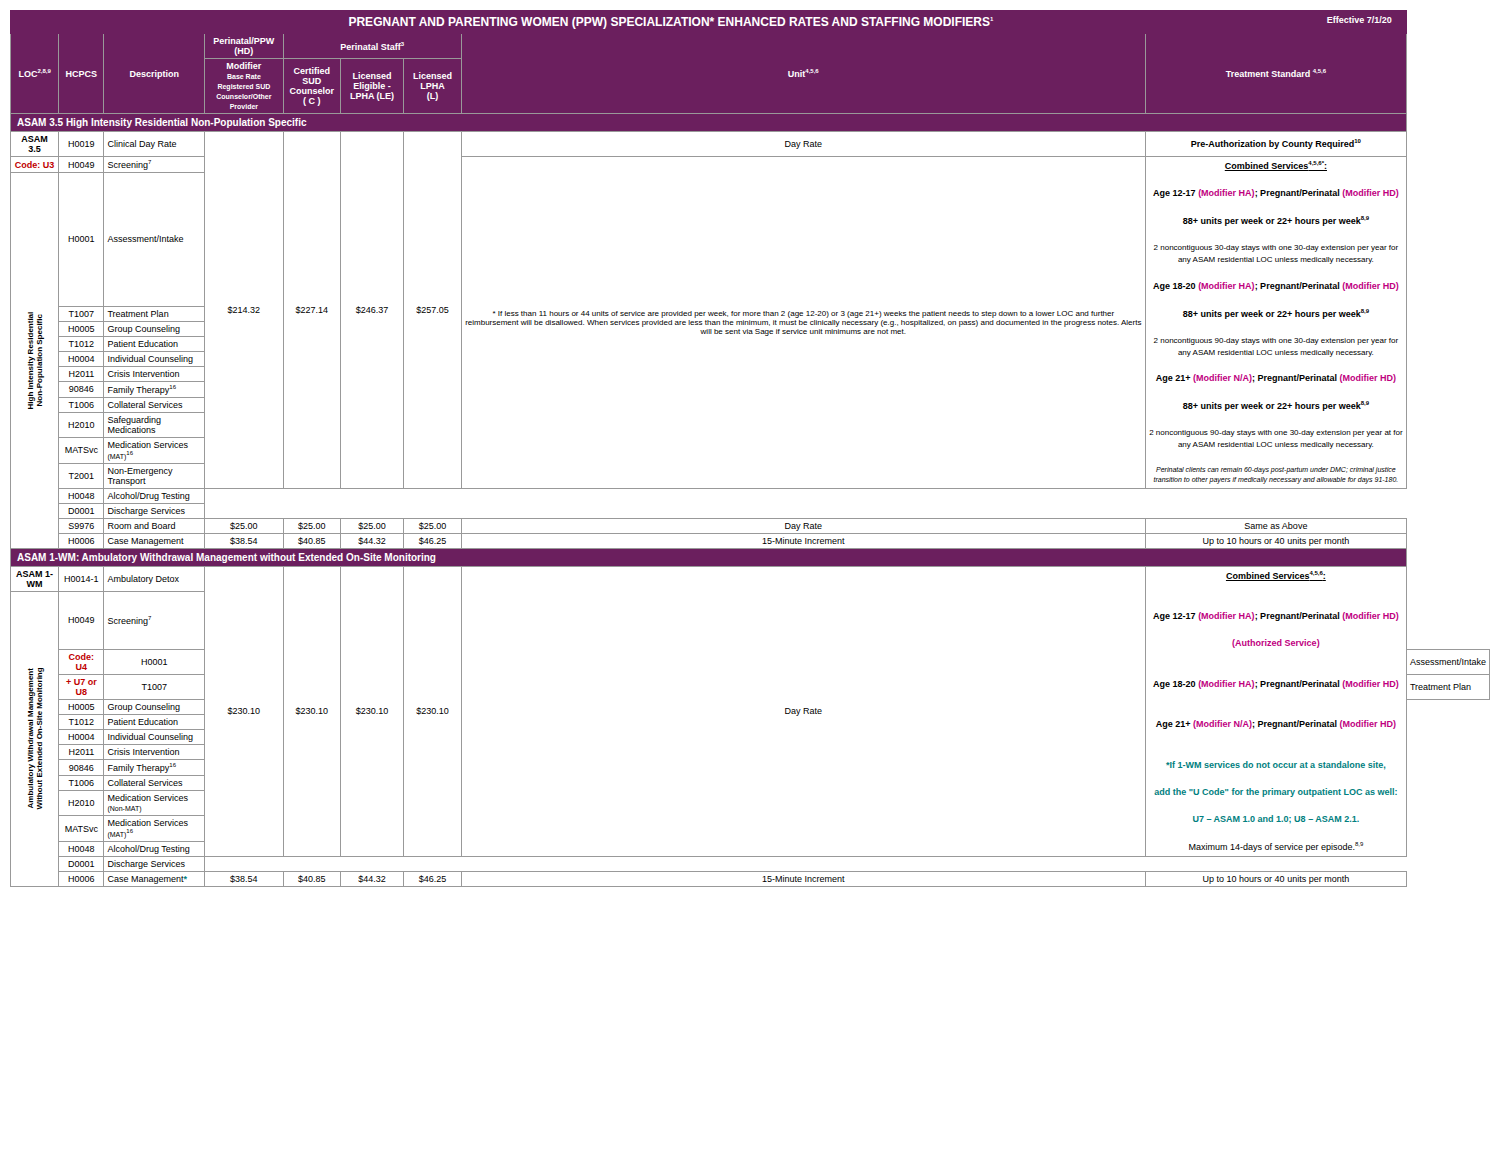| Effective 7/1/20 PREGNANT AND PARENTING WOMEN (PPW) SPECIALIZATION* ENHANCED RATES AND STAFFING MODIFIERS 1 |
| LOC 2,8,9 | HCPCS | Description | Perinatal/PPW (HD) | Perinatal Staff 3 | Unit 4,5,6 | Treatment Standard 4,5,6 |
| Modifier Base Rate Registered SUD Counselor/Other Provider | Certified SUD Counselor ( C ) | Licensed Eligible - LPHA (LE) | Licensed LPHA (L) |
| ASAM 3.5 High Intensity Residential Non-Population Specific |
| ASAM 3.5 | H0019 | Clinical Day Rate | $214.32 | $227.14 | $246.37 | $257.05 | Day Rate | Pre-Authorization by County Required 10 |
| Code: U3 | H0049 | Screening 7 | * If less than 11 hours or 44 units of service are provided per week, for more than 2 (age 12-20) or 3 (age 21+) weeks the patient needs to step down to a lower LOC and further reimbursement will be disallowed. When services provided are less than the minimum, it must be clinically necessary (e.g., hospitalized, on pass) and documented in the progress notes. Alerts will be sent via Sage if service unit minimums are not met. | Combined Services 4,5,6* : Age 12-17 (Modifier HA) ; Pregnant/Perinatal (Modifier HD) 88+ units per week or 22+ hours per week 8,9 2 noncontiguous 30-day stays with one 30-day extension per year for any ASAM residential LOC unless medically necessary. Age 18-20 (Modifier HA) ; Pregnant/Perinatal (Modifier HD) 88+ units per week or 22+ hours per week 8,9 2 noncontiguous 90-day stays with one 30-day extension per year for any ASAM residential LOC unless medically necessary. Age 21+ (Modifier N/A) ; Pregnant/Perinatal (Modifier HD) 88+ units per week or 22+ hours per week 8,9 2 noncontiguous 90-day stays with one 30-day extension per year at for any ASAM residential LOC unless medically necessary. Perinatal clients can remain 60-days post-partum under DMC; criminal justice transition to other payers if medically necessary and allowable for days 91-180. |
| High Intensity Residential Non-Population Specific | H0001 | Assessment/Intake |
| T1007 | Treatment Plan |
| H0005 | Group Counseling |
| T1012 | Patient Education |
| H0004 | Individual Counseling |
| H2011 | Crisis Intervention |
| 90846 | Family Therapy 16 |
| T1006 | Collateral Services |
| H2010 | Safeguarding Medications |
| MATSvc | Medication Services (MAT) 16 |
| T2001 | Non-Emergency Transport |
| H0048 | Alcohol/Drug Testing |
| D0001 | Discharge Services |
| S9976 | Room and Board | $25.00 | $25.00 | $25.00 | $25.00 | Day Rate | Same as Above |
| H0006 | Case Management | $38.54 | $40.85 | $44.32 | $46.25 | 15-Minute Increment | Up to 10 hours or 40 units per month |
| ASAM 1-WM: Ambulatory Withdrawal Management without Extended On-Site Monitoring |
| ASAM 1-WM | H0014-1 | Ambulatory Detox | $230.10 | $230.10 | $230.10 | $230.10 | Day Rate | Combined Services 4,5,6 : Age 12-17 (Modifier HA) ; Pregnant/Perinatal (Modifier HD) (Authorized Service) Age 18-20 (Modifier HA) ; Pregnant/Perinatal (Modifier HD) Age 21+ (Modifier N/A) ; Pregnant/Perinatal (Modifier HD) *If 1-WM services do not occur at a standalone site, add the "U Code" for the primary outpatient LOC as well: U7 – ASAM 1.0 and 1.0; U8 – ASAM 2.1. Maximum 14-days of service per episode. 8,9 |
| Ambulatory Withdrawal Management Without Extended On-Site Monitoring | H0049 | Screening 7 |
| Code: U4 | H0001 | Assessment/Intake |
| + U7 or U8 | T1007 | Treatment Plan |
| H0005 | Group Counseling |
| T1012 | Patient Education |
| H0004 | Individual Counseling |
| H2011 | Crisis Intervention |
| 90846 | Family Therapy 16 |
| T1006 | Collateral Services |
| H2010 | Medication Services (Non-MAT) |
| MATSvc | Medication Services (MAT) 16 |
| H0048 | Alcohol/Drug Testing |
| D0001 | Discharge Services |
| H0006 | Case Management * | $38.54 | $40.85 | $44.32 | $46.25 | 15-Minute Increment | Up to 10 hours or 40 units per month |